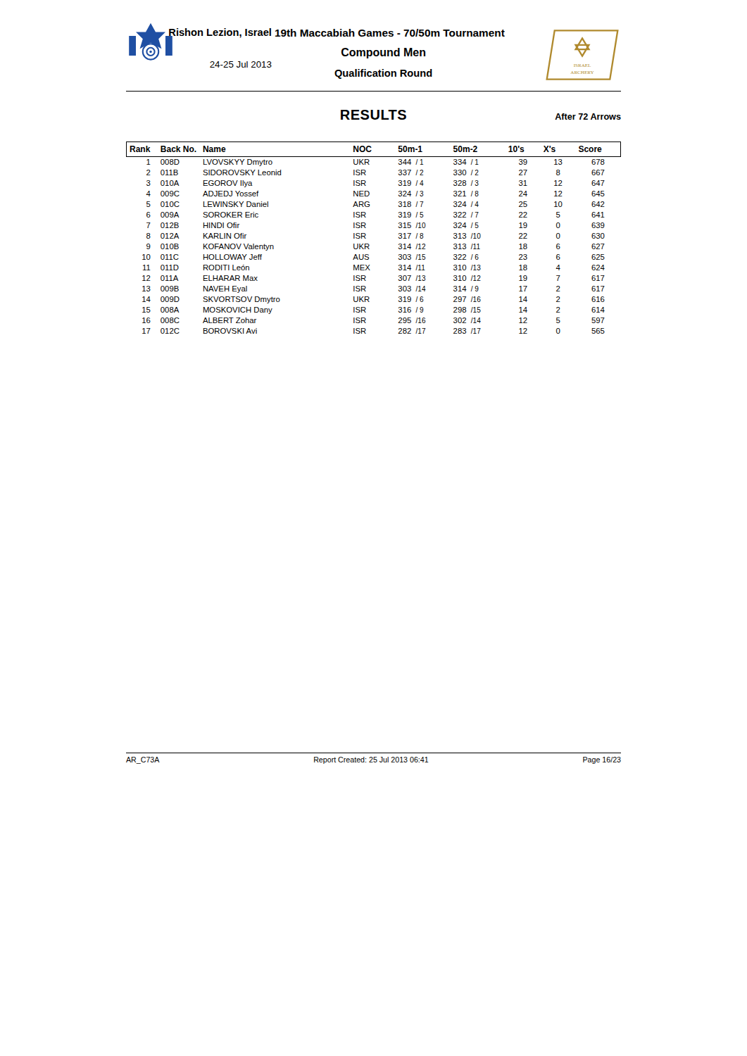Rishon Lezion, Israel 24-25 Jul 2013
19th Maccabiah Games - 70/50m Tournament
Compound Men
Qualification Round
ISRAEL ARCHERY
RESULTS
After 72 Arrows
| Rank | Back No. | Name | NOC | 50m-1 | 50m-2 | 10's | X's | Score |
| --- | --- | --- | --- | --- | --- | --- | --- | --- |
| 1 | 008D | LVOVSKYY Dmytro | UKR | 344 / 1 | 334 / 1 | 39 | 13 | 678 |
| 2 | 011B | SIDOROVSKY Leonid | ISR | 337 / 2 | 330 / 2 | 27 | 8 | 667 |
| 3 | 010A | EGOROV Ilya | ISR | 319 / 4 | 328 / 3 | 31 | 12 | 647 |
| 4 | 009C | ADJEDJ Yossef | NED | 324 / 3 | 321 / 8 | 24 | 12 | 645 |
| 5 | 010C | LEWINSKY Daniel | ARG | 318 / 7 | 324 / 4 | 25 | 10 | 642 |
| 6 | 009A | SOROKER Eric | ISR | 319 / 5 | 322 / 7 | 22 | 5 | 641 |
| 7 | 012B | HINDI Ofir | ISR | 315 /10 | 324 / 5 | 19 | 0 | 639 |
| 8 | 012A | KARLIN Ofir | ISR | 317 / 8 | 313 /10 | 22 | 0 | 630 |
| 9 | 010B | KOFANOV Valentyn | UKR | 314 /12 | 313 /11 | 18 | 6 | 627 |
| 10 | 011C | HOLLOWAY Jeff | AUS | 303 /15 | 322 / 6 | 23 | 6 | 625 |
| 11 | 011D | RODITI León | MEX | 314 /11 | 310 /13 | 18 | 4 | 624 |
| 12 | 011A | ELHARAR Max | ISR | 307 /13 | 310 /12 | 19 | 7 | 617 |
| 13 | 009B | NAVEH Eyal | ISR | 303 /14 | 314 / 9 | 17 | 2 | 617 |
| 14 | 009D | SKVORTSOV Dmytro | UKR | 319 / 6 | 297 /16 | 14 | 2 | 616 |
| 15 | 008A | MOSKOVICH Dany | ISR | 316 / 9 | 298 /15 | 14 | 2 | 614 |
| 16 | 008C | ALBERT Zohar | ISR | 295 /16 | 302 /14 | 12 | 5 | 597 |
| 17 | 012C | BOROVSKI Avi | ISR | 282 /17 | 283 /17 | 12 | 0 | 565 |
AR_C73A Report Created: 25 Jul 2013 06:41 Page 16/23